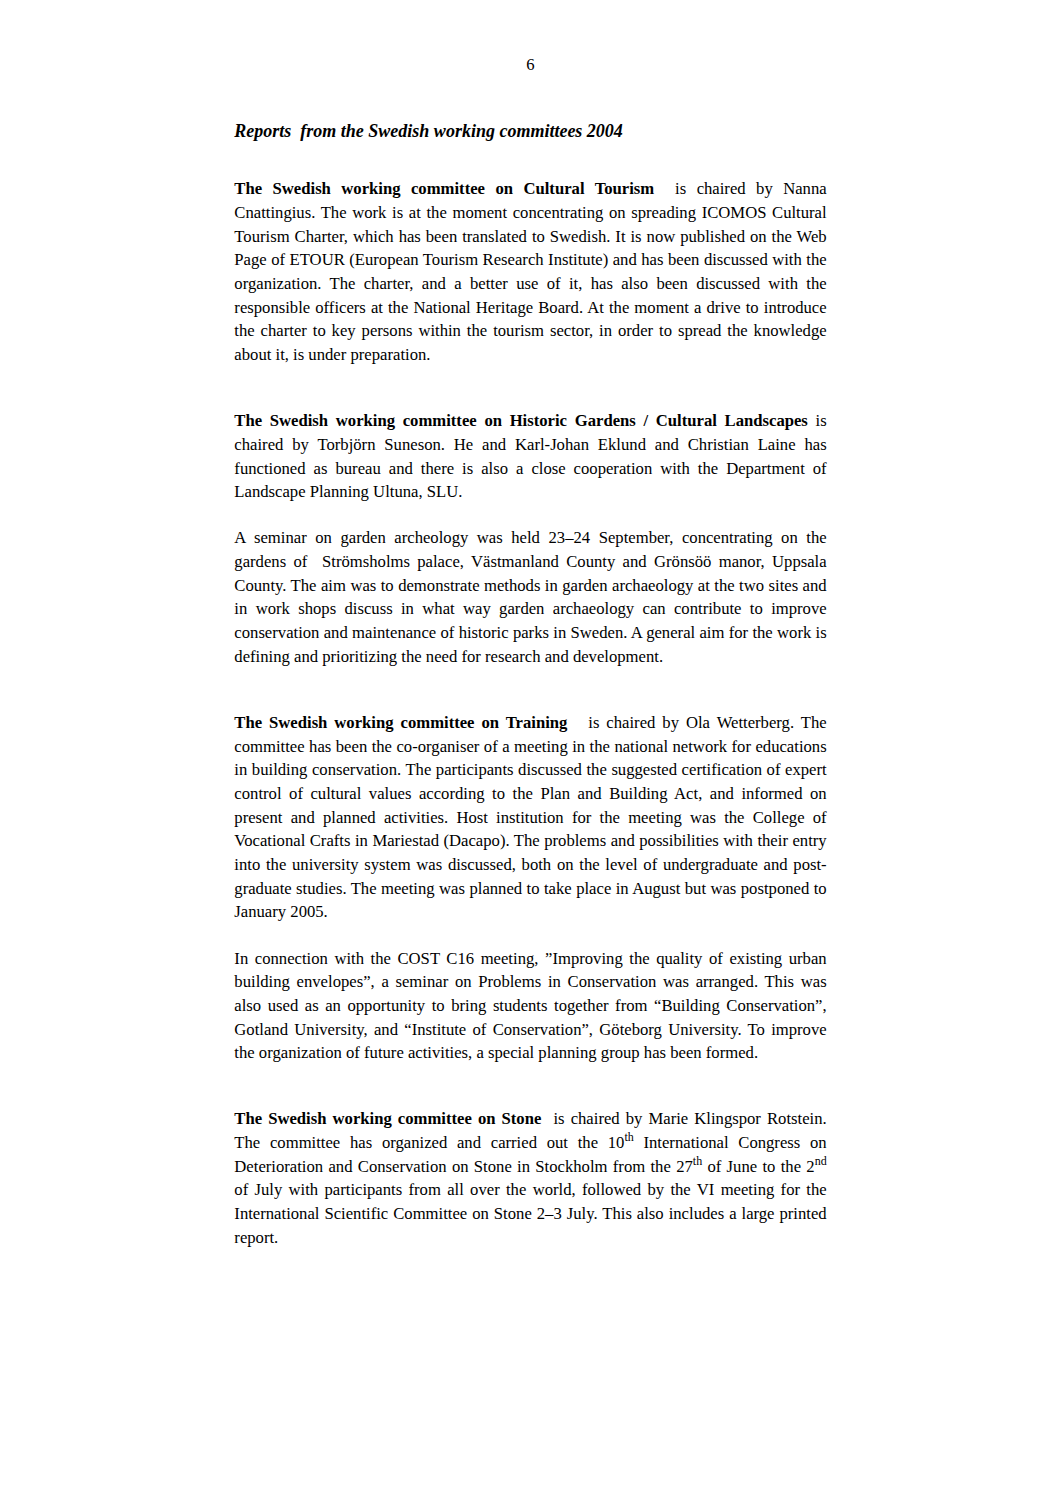6
Reports from the Swedish working committees 2004
The Swedish working committee on Cultural Tourism is chaired by Nanna Cnattingius. The work is at the moment concentrating on spreading ICOMOS Cultural Tourism Charter, which has been translated to Swedish. It is now published on the Web Page of ETOUR (European Tourism Research Institute) and has been discussed with the organization. The charter, and a better use of it, has also been discussed with the responsible officers at the National Heritage Board. At the moment a drive to introduce the charter to key persons within the tourism sector, in order to spread the knowledge about it, is under preparation.
The Swedish working committee on Historic Gardens / Cultural Landscapes is chaired by Torbjörn Suneson. He and Karl-Johan Eklund and Christian Laine has functioned as bureau and there is also a close cooperation with the Department of Landscape Planning Ultuna, SLU.
A seminar on garden archeology was held 23–24 September, concentrating on the gardens of Strömsholms palace, Västmanland County and Grönsöö manor, Uppsala County. The aim was to demonstrate methods in garden archaeology at the two sites and in work shops discuss in what way garden archaeology can contribute to improve conservation and maintenance of historic parks in Sweden. A general aim for the work is defining and prioritizing the need for research and development.
The Swedish working committee on Training is chaired by Ola Wetterberg. The committee has been the co-organiser of a meeting in the national network for educations in building conservation. The participants discussed the suggested certification of expert control of cultural values according to the Plan and Building Act, and informed on present and planned activities. Host institution for the meeting was the College of Vocational Crafts in Mariestad (Dacapo). The problems and possibilities with their entry into the university system was discussed, both on the level of undergraduate and post-graduate studies. The meeting was planned to take place in August but was postponed to January 2005.
In connection with the COST C16 meeting, ”Improving the quality of existing urban building envelopes”, a seminar on Problems in Conservation was arranged. This was also used as an opportunity to bring students together from “Building Conservation”, Gotland University, and “Institute of Conservation”, Göteborg University. To improve the organization of future activities, a special planning group has been formed.
The Swedish working committee on Stone is chaired by Marie Klingspor Rotstein. The committee has organized and carried out the 10th International Congress on Deterioration and Conservation on Stone in Stockholm from the 27th of June to the 2nd of July with participants from all over the world, followed by the VI meeting for the International Scientific Committee on Stone 2–3 July. This also includes a large printed report.